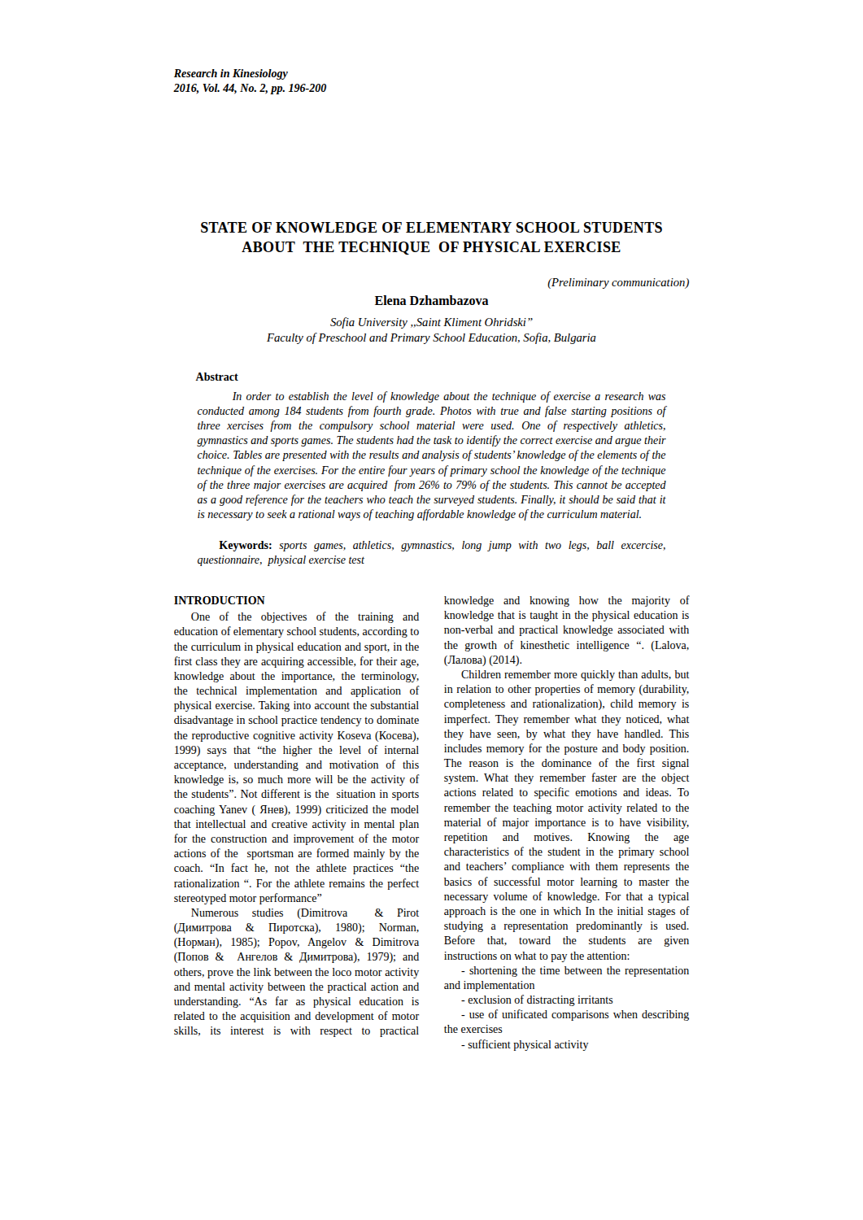Research in Kinesiology
2016, Vol. 44, No. 2, pp. 196-200
State of knowledge of elementary school students about the technique of physical exercise
(Preliminary communication)
Elena Dzhambazova
Sofia University ,,Saint Kliment Ohridski”
Faculty of Preschool and Primary School Education, Sofia, Bulgaria
Abstract
In order to establish the level of knowledge about the technique of exercise a research was conducted among 184 students from fourth grade. Photos with true and false starting positions of three xercises from the compulsory school material were used. One of respectively athletics, gymnastics and sports games. The students had the task to identify the correct exercise and argue their choice. Tables are presented with the results and analysis of students’ knowledge of the elements of the technique of the exercises. For the entire four years of primary school the knowledge of the technique of the three major exercises are acquired from 26% to 79% of the students. This cannot be accepted as a good reference for the teachers who teach the surveyed students. Finally, it should be said that it is necessary to seek a rational ways of teaching affordable knowledge of the curriculum material.
Keywords: sports games, athletics, gymnastics, long jump with two legs, ball excercise, questionnaire, physical exercise test
Introduction
One of the objectives of the training and education of elementary school students, according to the curriculum in physical education and sport, in the first class they are acquiring accessible, for their age, knowledge about the importance, the terminology, the technical implementation and application of physical exercise. Taking into account the substantial disadvantage in school practice tendency to dominate the reproductive cognitive activity Koseva (Косева), 1999) says that “the higher the level of internal acceptance, understanding and motivation of this knowledge is, so much more will be the activity of the students”. Not different is the situation in sports coaching Yanev ( Янев), 1999) criticized the model that intellectual and creative activity in mental plan for the construction and improvement of the motor actions of the sportsman are formed mainly by the coach. “In fact he, not the athlete practices “the rationalization “. For the athlete remains the perfect stereotyped motor performance”
Numerous studies (Dimitrova & Pirot (Димитрова & Пиротска), 1980); Norman, (Норман), 1985); Popov, Angelov & Dimitrova (Попов & Ангелов & Димитрова), 1979); and others, prove the link between the loco motor activity and mental activity between the practical action and understanding. “As far as physical education is related to the acquisition and development of motor skills, its interest is with respect to practical knowledge and knowing how the majority of knowledge that is taught in the physical education is non-verbal and practical knowledge associated with the growth of kinesthetic intelligence “. (Lalova, (Лалова) (2014).
Children remember more quickly than adults, but in relation to other properties of memory (durability, completeness and rationalization), child memory is imperfect. They remember what they noticed, what they have seen, by what they have handled. This includes memory for the posture and body position. The reason is the dominance of the first signal system. What they remember faster are the object actions related to specific emotions and ideas. To remember the teaching motor activity related to the material of major importance is to have visibility, repetition and motives. Knowing the age characteristics of the student in the primary school and teachers’ compliance with them represents the basics of successful motor learning to master the necessary volume of knowledge. For that a typical approach is the one in which In the initial stages of studying a representation predominantly is used. Before that, toward the students are given instructions on what to pay the attention:
- shortening the time between the representation and implementation
- exclusion of distracting irritants
- use of unificated comparisons when describing the exercises
- sufficient physical activity